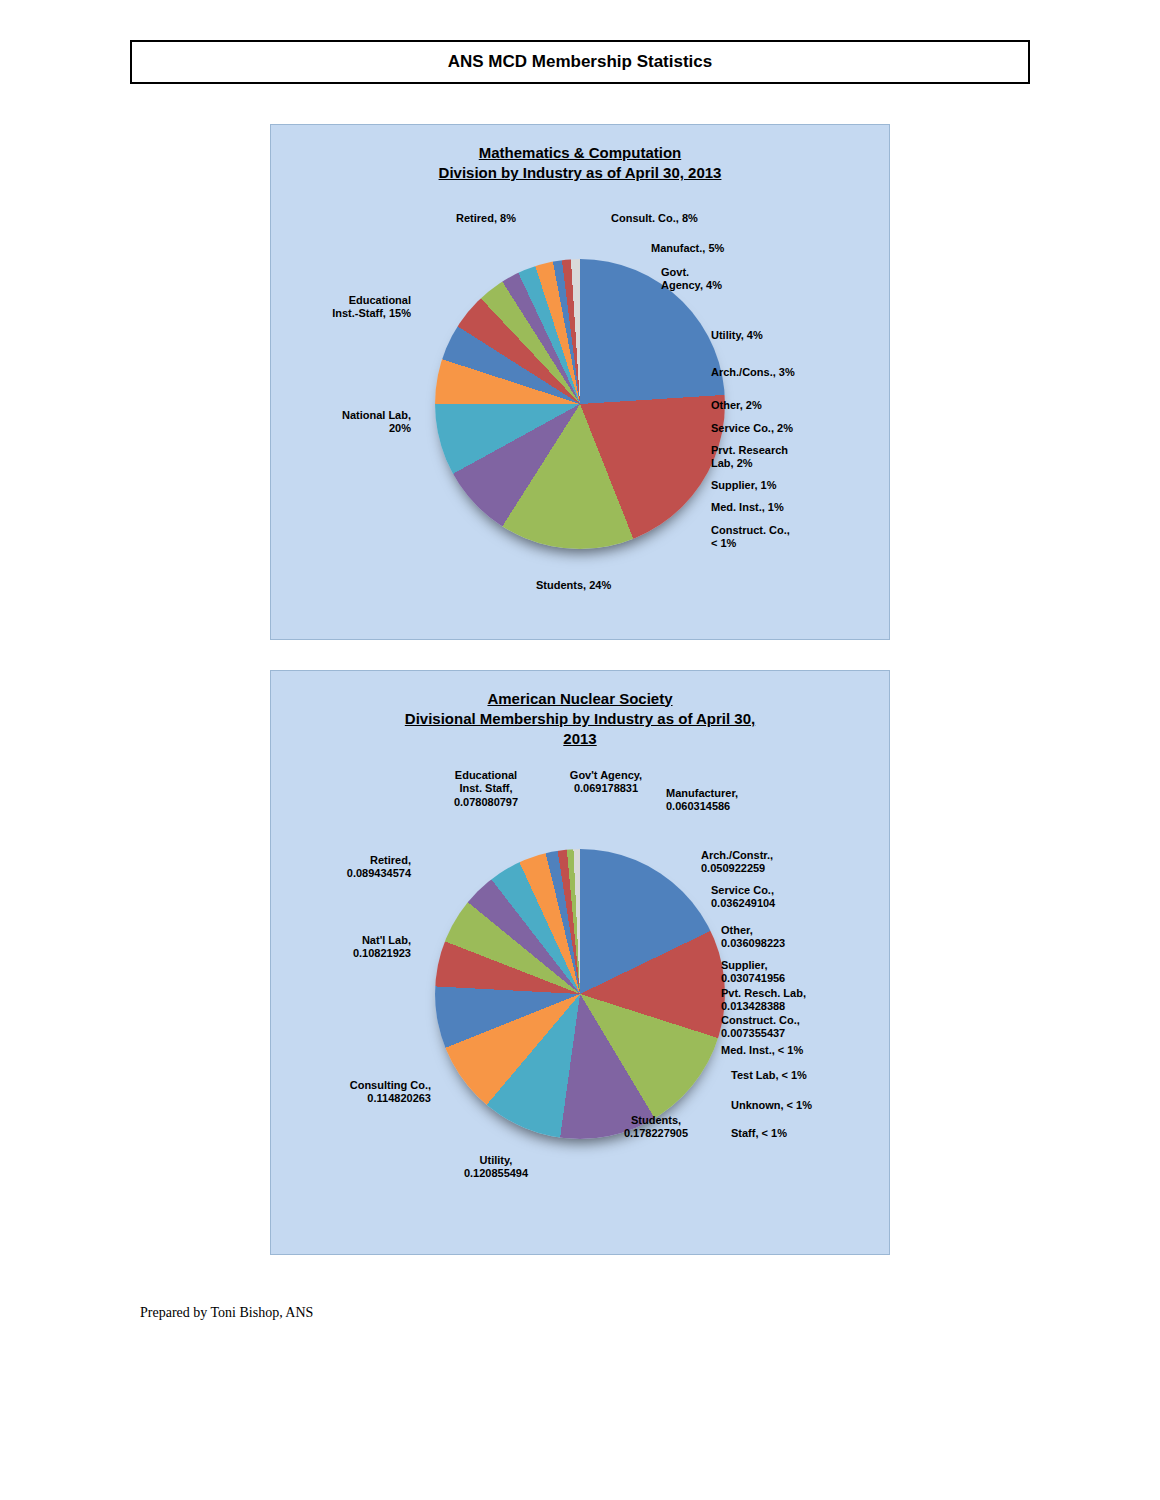ANS MCD Membership Statistics
Mathematics & Computation
Division by Industry as of April 30, 2013
Retired, 8%
Consult. Co., 8%
Manufact., 5%
Govt.
Agency, 4%
Utility, 4%
Arch./Cons., 3%
Other, 2%
Service Co., 2%
Prvt. Research
Lab, 2%
Supplier, 1%
Med. Inst., 1%
Construct. Co.,
< 1%
Students, 24%
National Lab,
20%
Educational
Inst.-Staff, 15%
American Nuclear Society
Divisional Membership by Industry as of April 30,
2013
Educational
Inst. Staff,
0.078080797
Gov't Agency,
0.069178831
Manufacturer,
0.060314586
Arch./Constr.,
0.050922259
Service Co.,
0.036249104
Other,
0.036098223
Supplier,
0.030741956
Pvt. Resch. Lab,
0.013428388
Construct. Co.,
0.007355437
Med. Inst., < 1%
Test Lab, < 1%
Unknown, < 1%
Staff, < 1%
Retired,
0.089434574
Nat'l Lab,
0.10821923
Consulting Co.,
0.114820263
Utility,
0.120855494
Students,
0.178227905
Prepared by Toni Bishop, ANS